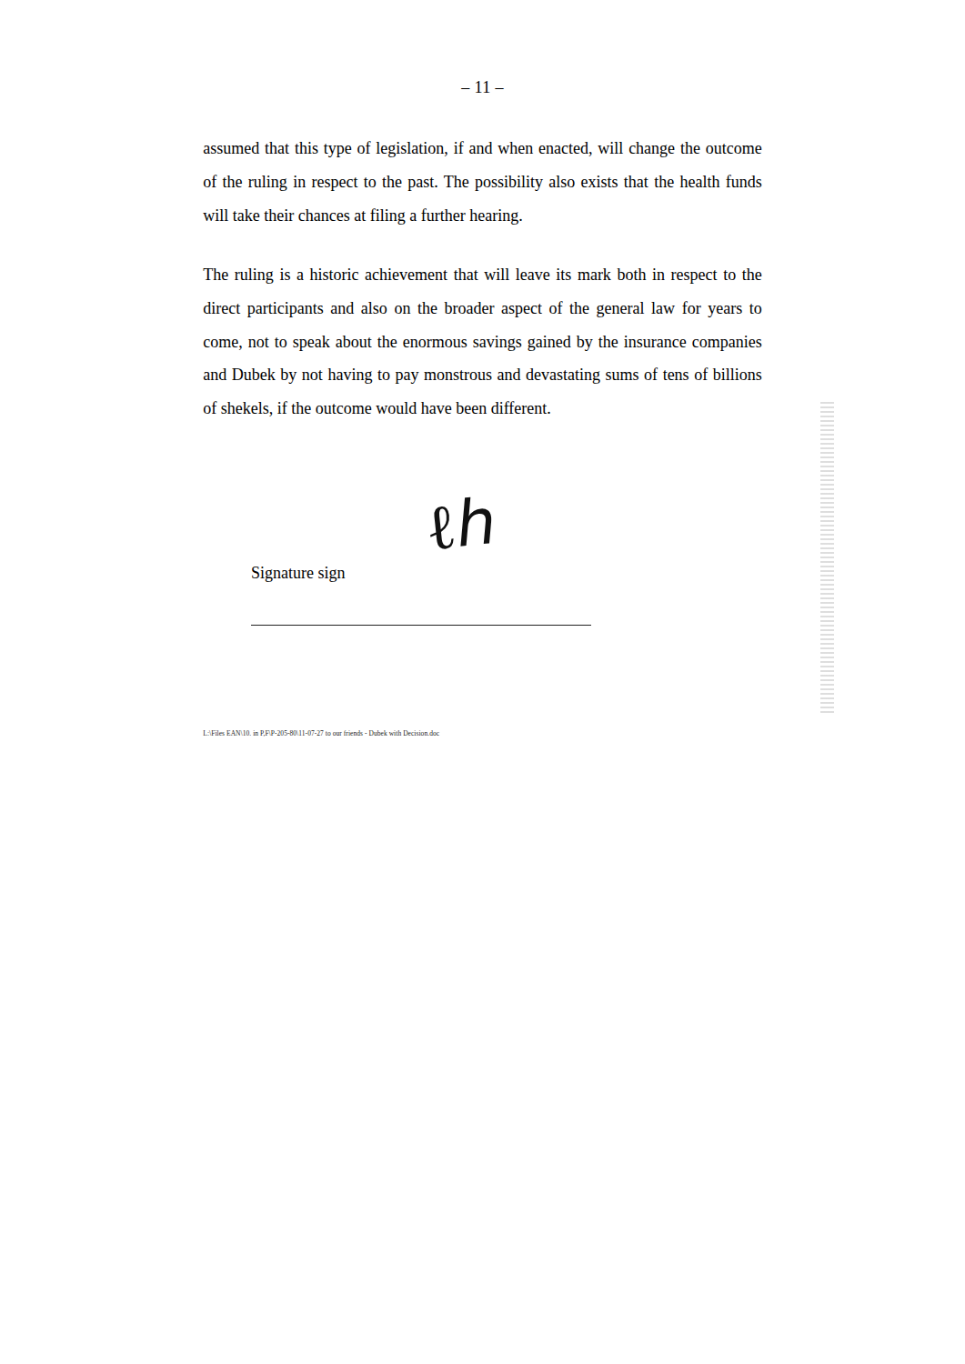– 11 –
assumed that this type of legislation, if and when enacted, will change the outcome of the ruling in respect to the past. The possibility also exists that the health funds will take their chances at filing a further hearing.
The ruling is a historic achievement that will leave its mark both in respect to the direct participants and also on the broader aspect of the general law for years to come, not to speak about the enormous savings gained by the insurance companies and Dubek by not having to pay monstrous and devastating sums of tens of billions of shekels, if the outcome would have been different.
ℓℎ
Signature sign
L:\Files EAN\10. in P,F\P-205-80\11-07-27 to our friends - Dubek with Decision.doc